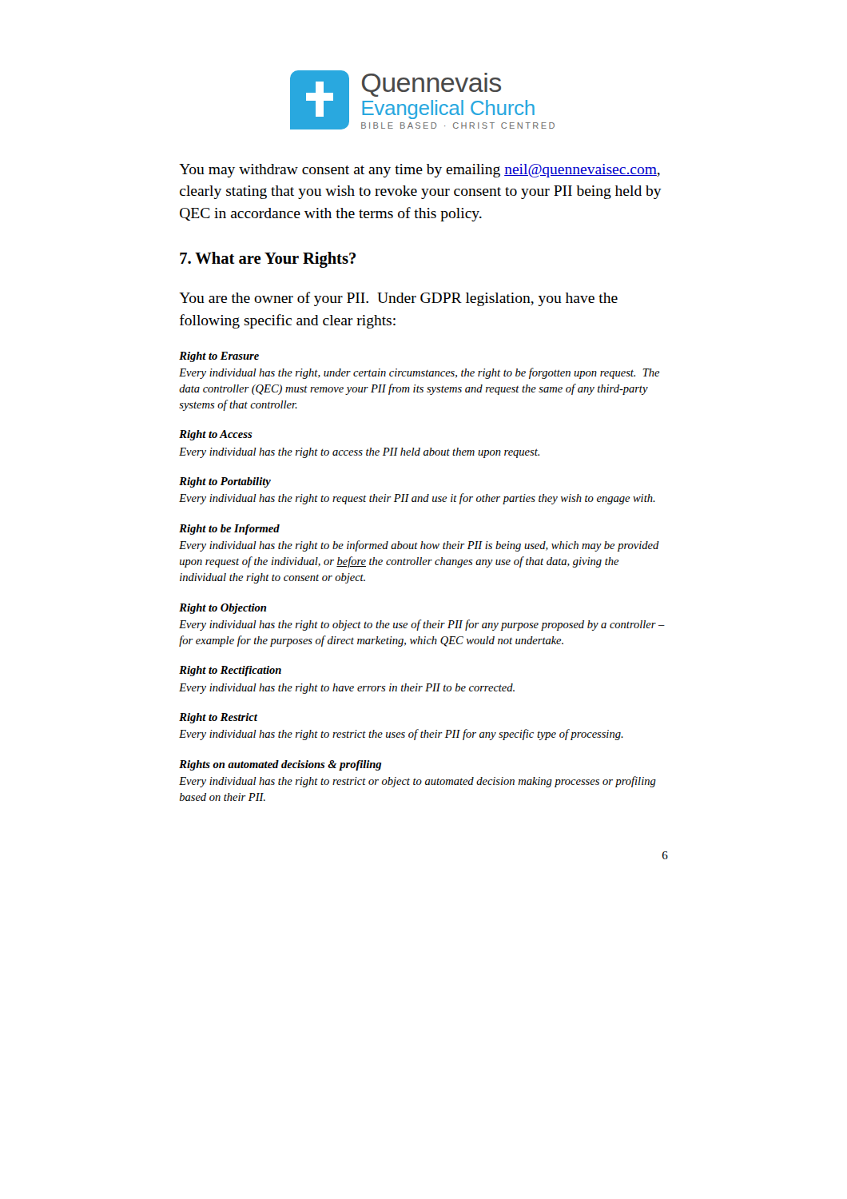Quennevais
Evangelical Church
BIBLE BASED · CHRIST CENTRED
You may withdraw consent at any time by emailing neil@quennevaisec.com, clearly stating that you wish to revoke your consent to your PII being held by QEC in accordance with the terms of this policy.
7. What are Your Rights?
You are the owner of your PII. Under GDPR legislation, you have the following specific and clear rights:
Right to Erasure
Every individual has the right, under certain circumstances, the right to be forgotten upon request. The data controller (QEC) must remove your PII from its systems and request the same of any third-party systems of that controller.
Right to Access
Every individual has the right to access the PII held about them upon request.
Right to Portability
Every individual has the right to request their PII and use it for other parties they wish to engage with.
Right to be Informed
Every individual has the right to be informed about how their PII is being used, which may be provided upon request of the individual, or before the controller changes any use of that data, giving the individual the right to consent or object.
Right to Objection
Every individual has the right to object to the use of their PII for any purpose proposed by a controller – for example for the purposes of direct marketing, which QEC would not undertake.
Right to Rectification
Every individual has the right to have errors in their PII to be corrected.
Right to Restrict
Every individual has the right to restrict the uses of their PII for any specific type of processing.
Rights on automated decisions & profiling
Every individual has the right to restrict or object to automated decision making processes or profiling based on their PII.
6